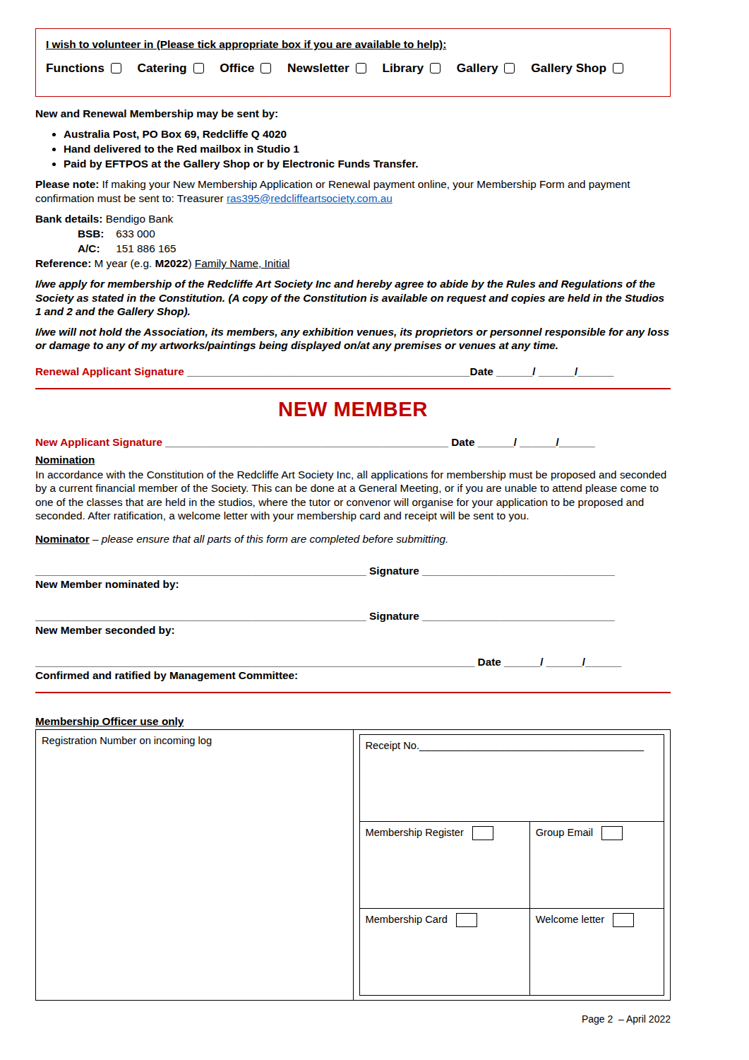I wish to volunteer in (Please tick appropriate box if you are available to help):
Functions Catering Office Newsletter Library Gallery Gallery Shop
New and Renewal Membership may be sent by:
Australia Post, PO Box 69, Redcliffe Q 4020
Hand delivered to the Red mailbox in Studio 1
Paid by EFTPOS at the Gallery Shop or by Electronic Funds Transfer.
Please note: If making your New Membership Application or Renewal payment online, your Membership Form and payment confirmation must be sent to: Treasurer ras395@redcliffeartsociety.com.au
Bank details: Bendigo Bank
BSB: 633 000
A/C: 151 886 165
Reference: M year (e.g. M2022) Family Name, Initial
I/we apply for membership of the Redcliffe Art Society Inc and hereby agree to abide by the Rules and Regulations of the Society as stated in the Constitution. (A copy of the Constitution is available on request and copies are held in the Studios 1 and 2 and the Gallery Shop).
I/we will not hold the Association, its members, any exhibition venues, its proprietors or personnel responsible for any loss or damage to any of my artworks/paintings being displayed on/at any premises or venues at any time.
Renewal Applicant Signature _______________________________________________Date ______/ ______/______
NEW MEMBER
New Applicant Signature _______________________________________________ Date ______/ ______/______
Nomination
In accordance with the Constitution of the Redcliffe Art Society Inc, all applications for membership must be proposed and seconded by a current financial member of the Society. This can be done at a General Meeting, or if you are unable to attend please come to one of the classes that are held in the studios, where the tutor or convenor will organise for your application to be proposed and seconded. After ratification, a welcome letter with your membership card and receipt will be sent to you.
Nominator – please ensure that all parts of this form are completed before submitting.
_______________________________________________________ Signature ________________________________
New Member nominated by:
_______________________________________________________ Signature ________________________________
New Member seconded by:
_________________________________________________________________________ Date ______/ ______/______
Confirmed and ratified by Management Committee:
Membership Officer use only
| Registration Number on incoming log | / Receipt No._______________________________________ / / Membership Register / Group Email / / Membership Card / Welcome letter / |
Page 2 – April 2022